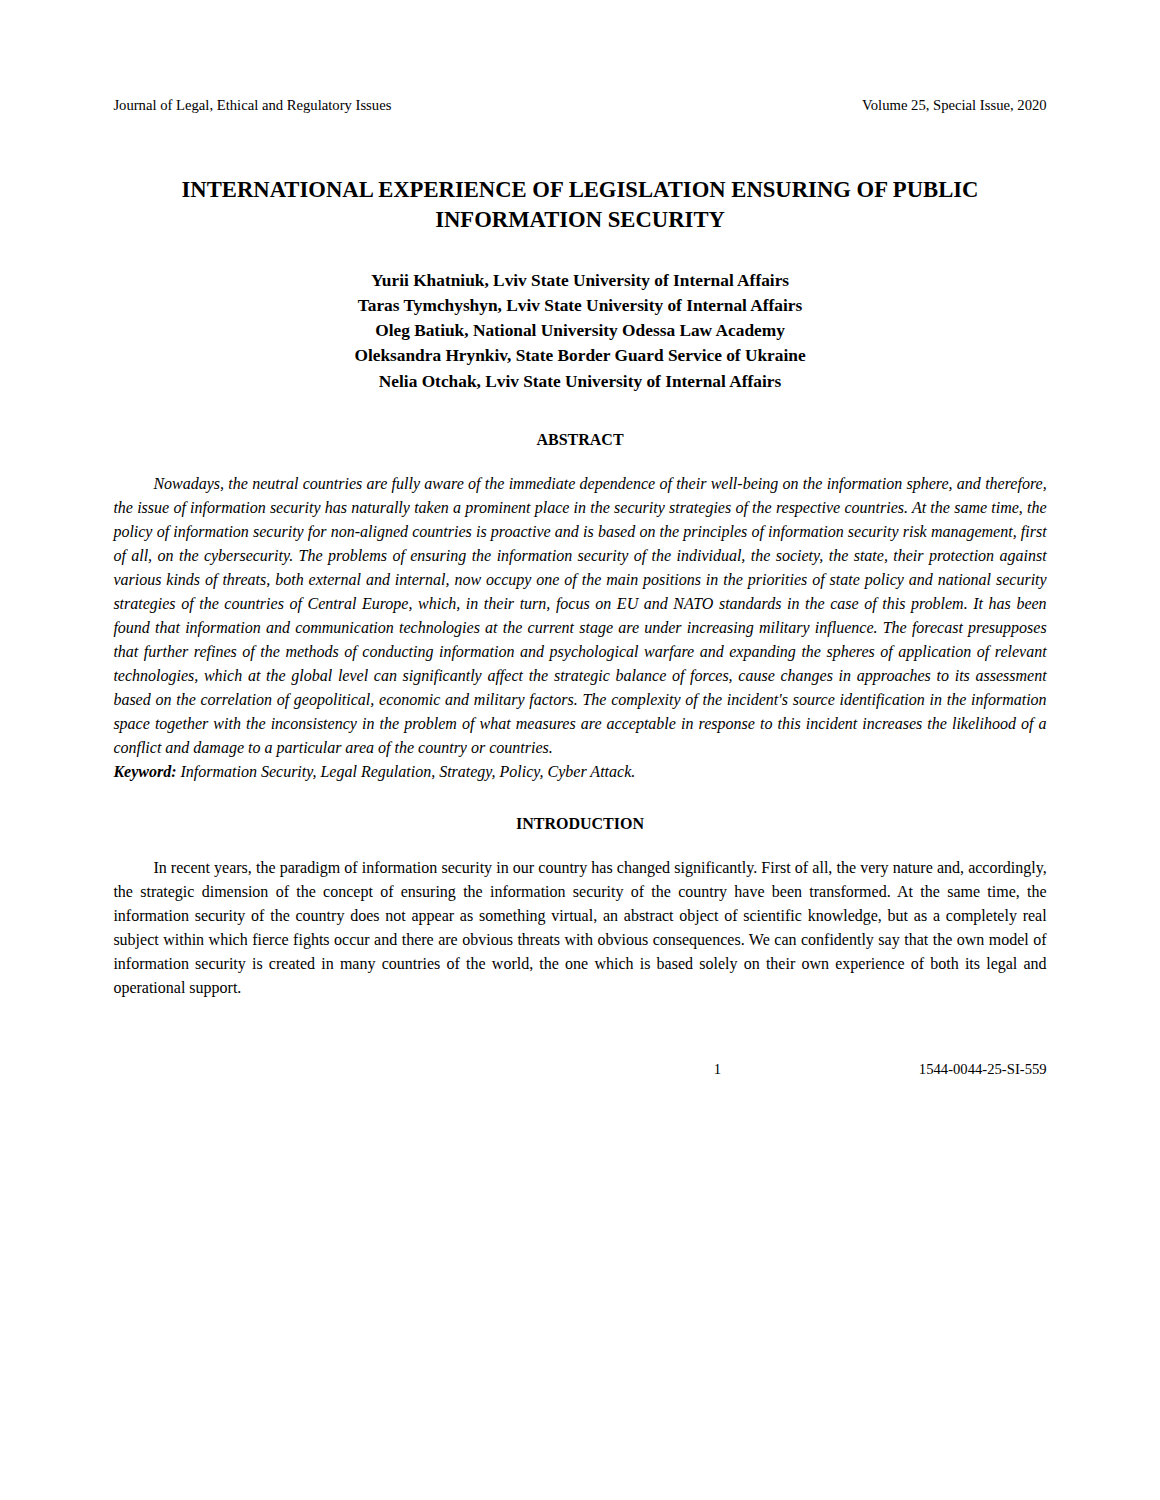Journal of Legal, Ethical and Regulatory Issues Volume 25, Special Issue, 2020
International Experience of Legislation Ensuring of Public Information Security
Yurii Khatniuk, Lviv State University of Internal Affairs
Taras Tymchyshyn, Lviv State University of Internal Affairs
Oleg Batiuk, National University Odessa Law Academy
Oleksandra Hrynkiv, State Border Guard Service of Ukraine
Nelia Otchak, Lviv State University of Internal Affairs
Abstract
Nowadays, the neutral countries are fully aware of the immediate dependence of their well-being on the information sphere, and therefore, the issue of information security has naturally taken a prominent place in the security strategies of the respective countries. At the same time, the policy of information security for non-aligned countries is proactive and is based on the principles of information security risk management, first of all, on the cybersecurity. The problems of ensuring the information security of the individual, the society, the state, their protection against various kinds of threats, both external and internal, now occupy one of the main positions in the priorities of state policy and national security strategies of the countries of Central Europe, which, in their turn, focus on EU and NATO standards in the case of this problem. It has been found that information and communication technologies at the current stage are under increasing military influence. The forecast presupposes that further refines of the methods of conducting information and psychological warfare and expanding the spheres of application of relevant technologies, which at the global level can significantly affect the strategic balance of forces, cause changes in approaches to its assessment based on the correlation of geopolitical, economic and military factors. The complexity of the incident's source identification in the information space together with the inconsistency in the problem of what measures are acceptable in response to this incident increases the likelihood of a conflict and damage to a particular area of the country or countries.
Keyword: Information Security, Legal Regulation, Strategy, Policy, Cyber Attack.
Introduction
In recent years, the paradigm of information security in our country has changed significantly. First of all, the very nature and, accordingly, the strategic dimension of the concept of ensuring the information security of the country have been transformed. At the same time, the information security of the country does not appear as something virtual, an abstract object of scientific knowledge, but as a completely real subject within which fierce fights occur and there are obvious threats with obvious consequences. We can confidently say that the own model of information security is created in many countries of the world, the one which is based solely on their own experience of both its legal and operational support.
1 1544-0044-25-SI-559